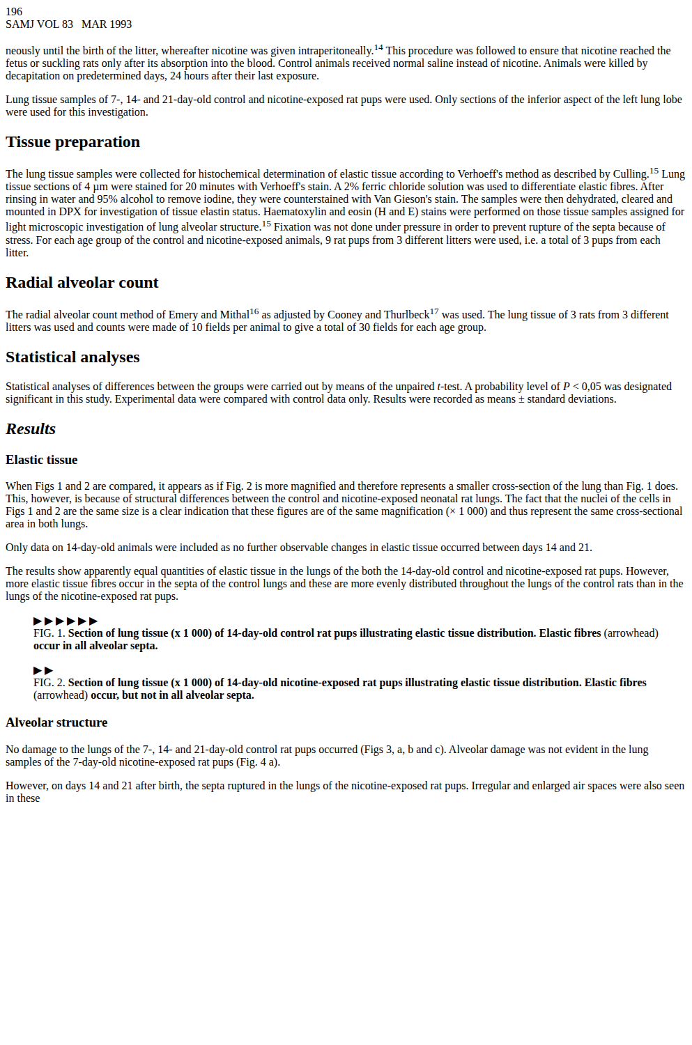196
SAMJ VOL 83 MAR 1993
neously until the birth of the litter, whereafter nicotine was given intraperitoneally.14 This procedure was followed to ensure that nicotine reached the fetus or suckling rats only after its absorption into the blood. Control animals received normal saline instead of nicotine. Animals were killed by decapitation on predetermined days, 24 hours after their last exposure.
Lung tissue samples of 7-, 14- and 21-day-old control and nicotine-exposed rat pups were used. Only sections of the inferior aspect of the left lung lobe were used for this investigation.
Tissue preparation
The lung tissue samples were collected for histochemical determination of elastic tissue according to Verhoeff's method as described by Culling.15 Lung tissue sections of 4 µm were stained for 20 minutes with Verhoeff's stain. A 2% ferric chloride solution was used to differentiate elastic fibres. After rinsing in water and 95% alcohol to remove iodine, they were counterstained with Van Gieson's stain. The samples were then dehydrated, cleared and mounted in DPX for investigation of tissue elastin status. Haematoxylin and eosin (H and E) stains were performed on those tissue samples assigned for light microscopic investigation of lung alveolar structure.15 Fixation was not done under pressure in order to prevent rupture of the septa because of stress. For each age group of the control and nicotine-exposed animals, 9 rat pups from 3 different litters were used, i.e. a total of 3 pups from each litter.
Radial alveolar count
The radial alveolar count method of Emery and Mithal16 as adjusted by Cooney and Thurlbeck17 was used. The lung tissue of 3 rats from 3 different litters was used and counts were made of 10 fields per animal to give a total of 30 fields for each age group.
Statistical analyses
Statistical analyses of differences between the groups were carried out by means of the unpaired t-test. A probability level of P < 0,05 was designated significant in this study. Experimental data were compared with control data only. Results were recorded as means ± standard deviations.
Results
Elastic tissue
When Figs 1 and 2 are compared, it appears as if Fig. 2 is more magnified and therefore represents a smaller cross-section of the lung than Fig. 1 does. This, however, is because of structural differences between the control and nicotine-exposed neonatal rat lungs. The fact that the nuclei of the cells in Figs 1 and 2 are the same size is a clear indication that these figures are of the same magnification (× 1 000) and thus represent the same cross-sectional area in both lungs.
Only data on 14-day-old animals were included as no further observable changes in elastic tissue occurred between days 14 and 21.
The results show apparently equal quantities of elastic tissue in the lungs of the both the 14-day-old control and nicotine-exposed rat pups. However, more elastic tissue fibres occur in the septa of the control lungs and these are more evenly distributed throughout the lungs of the control rats than in the lungs of the nicotine-exposed rat pups.
▶ ▶ ▶ ▶ ▶ ▶
FIG. 1. Section of lung tissue (x 1 000) of 14-day-old control rat pups illustrating elastic tissue distribution. Elastic fibres (arrowhead) occur in all alveolar septa.
▶ ▶
FIG. 2. Section of lung tissue (x 1 000) of 14-day-old nicotine-exposed rat pups illustrating elastic tissue distribution. Elastic fibres (arrowhead) occur, but not in all alveolar septa.
Alveolar structure
No damage to the lungs of the 7-, 14- and 21-day-old control rat pups occurred (Figs 3, a, b and c). Alveolar damage was not evident in the lung samples of the 7-day-old nicotine-exposed rat pups (Fig. 4 a).
However, on days 14 and 21 after birth, the septa ruptured in the lungs of the nicotine-exposed rat pups. Irregular and enlarged air spaces were also seen in these